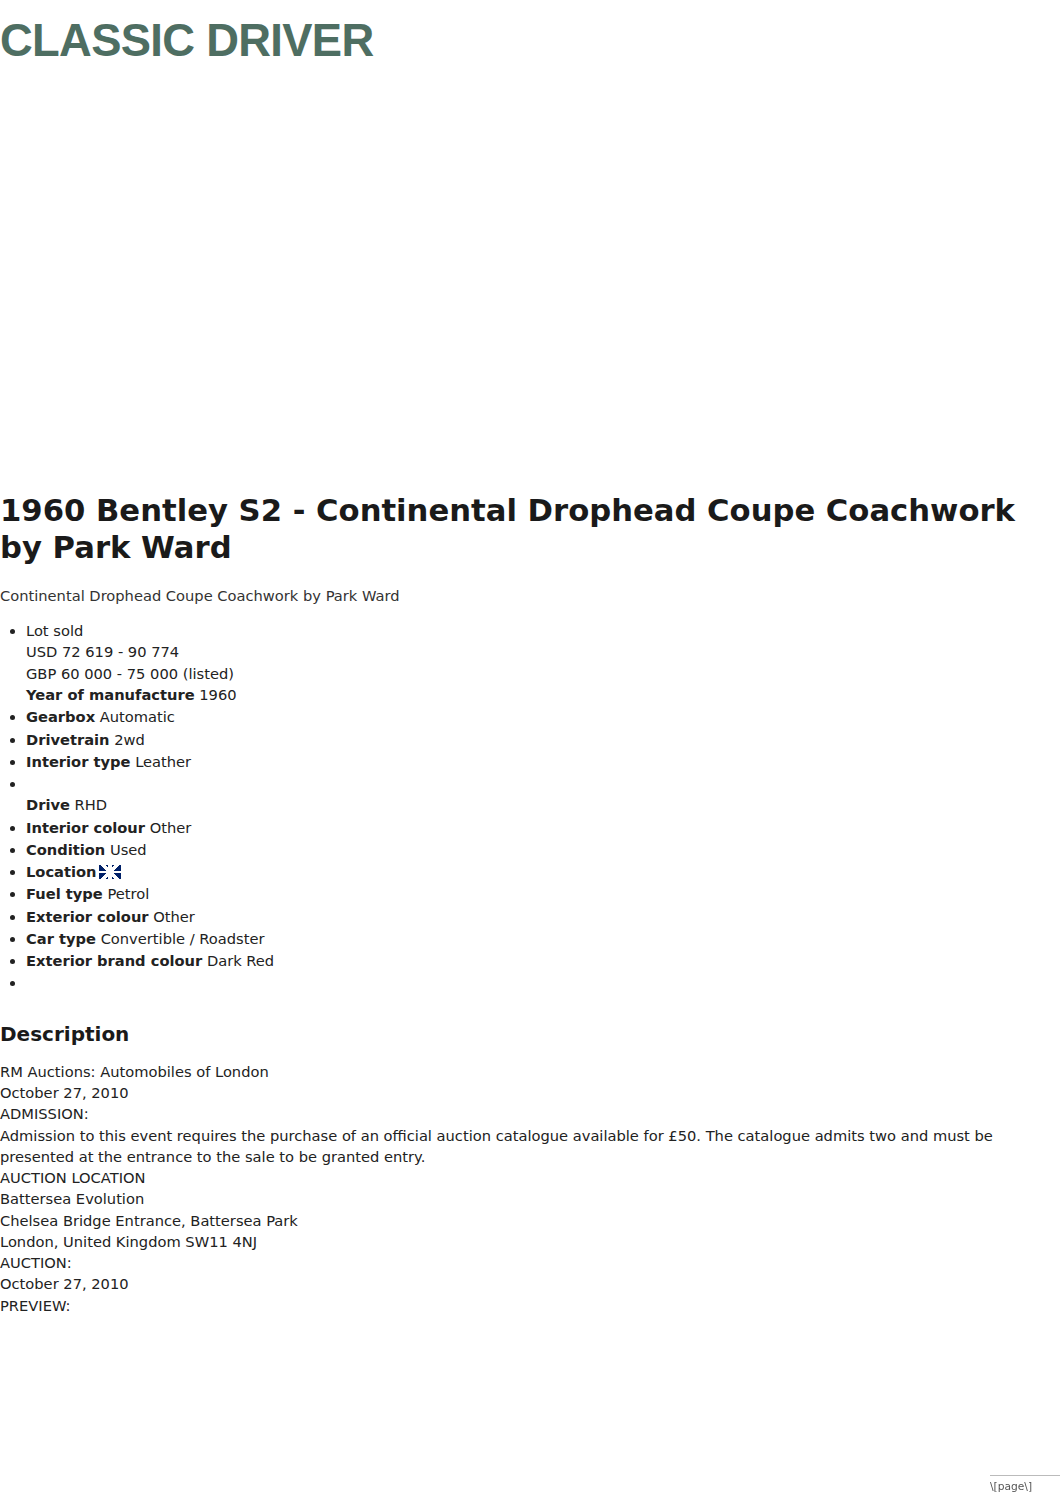CLASSIC DRIVER
1960 Bentley S2 - Continental Drophead Coupe Coachwork by Park Ward
Continental Drophead Coupe Coachwork by Park Ward
Lot sold
USD 72 619 - 90 774
GBP 60 000 - 75 000 (listed)
Year of manufacture 1960
Gearbox Automatic
Drivetrain 2wd
Interior type Leather
Drive RHD
Interior colour Other
Condition Used
Location
Fuel type Petrol
Exterior colour Other
Car type Convertible / Roadster
Exterior brand colour Dark Red
Description
RM Auctions: Automobiles of London
October 27, 2010
ADMISSION:
Admission to this event requires the purchase of an official auction catalogue available for £50. The catalogue admits two and must be presented at the entrance to the sale to be granted entry.
AUCTION LOCATION
Battersea Evolution
Chelsea Bridge Entrance, Battersea Park
London, United Kingdom SW11 4NJ
AUCTION:
October 27, 2010
PREVIEW:
\[page\]